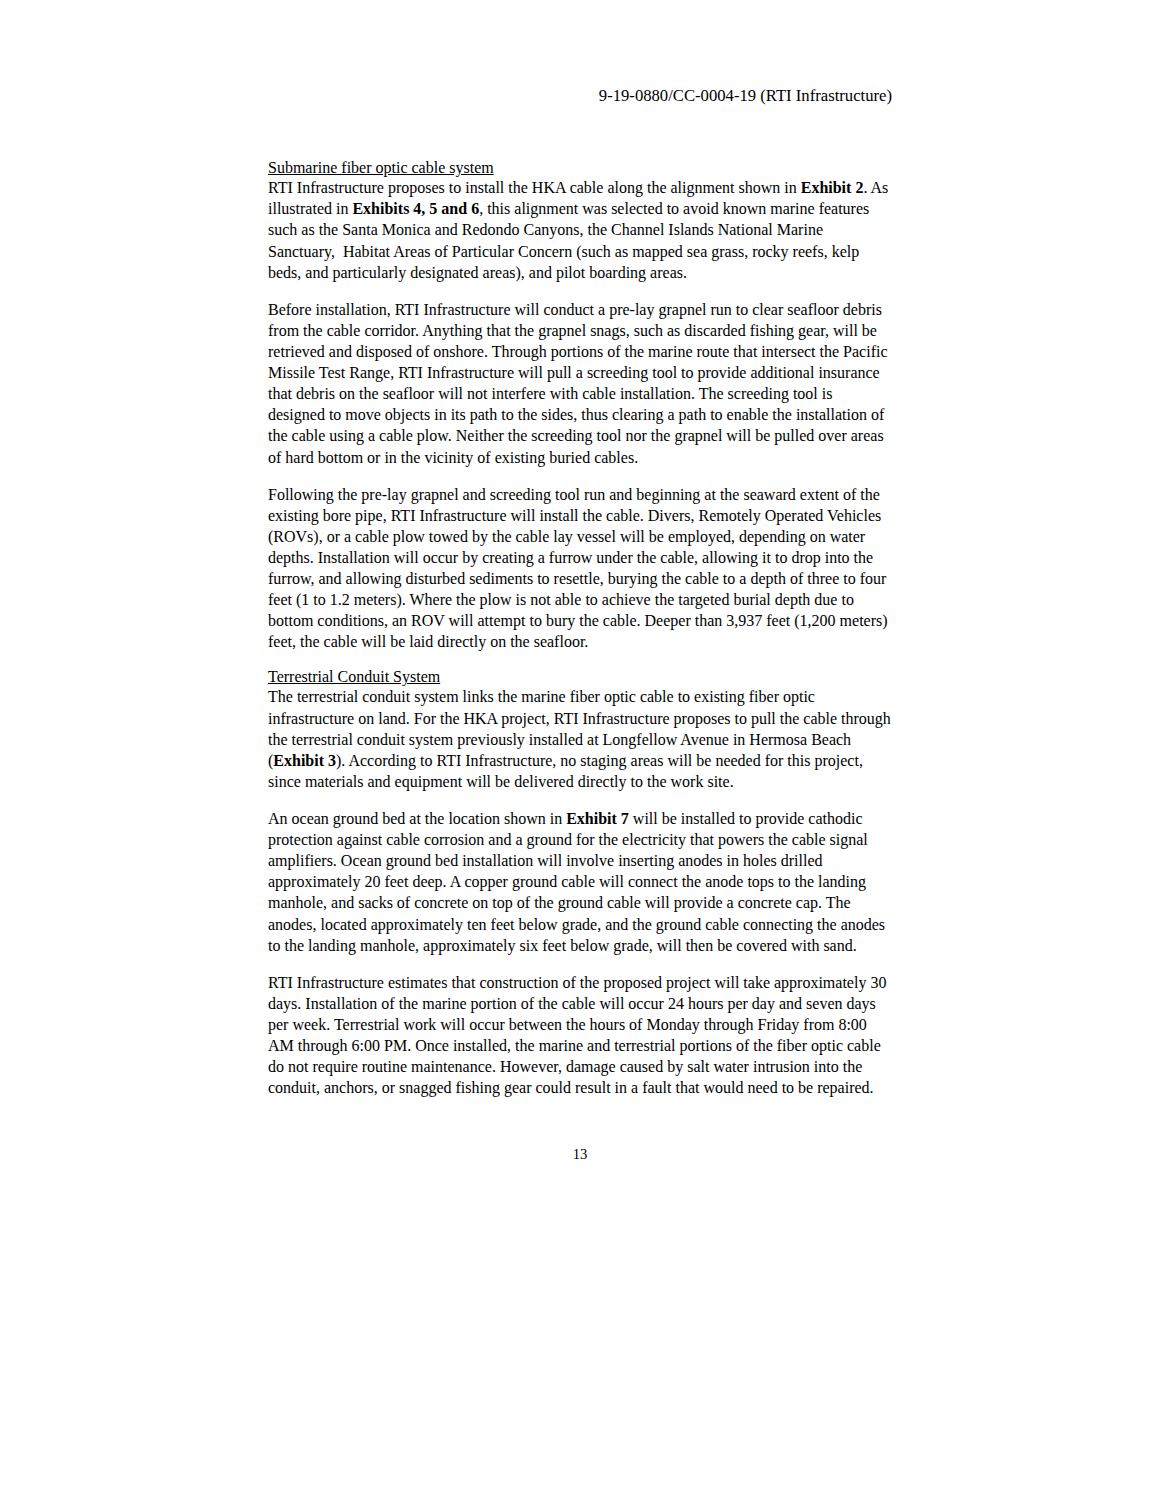9-19-0880/CC-0004-19 (RTI Infrastructure)
Submarine fiber optic cable system
RTI Infrastructure proposes to install the HKA cable along the alignment shown in Exhibit 2. As illustrated in Exhibits 4, 5 and 6, this alignment was selected to avoid known marine features such as the Santa Monica and Redondo Canyons, the Channel Islands National Marine Sanctuary, Habitat Areas of Particular Concern (such as mapped sea grass, rocky reefs, kelp beds, and particularly designated areas), and pilot boarding areas.
Before installation, RTI Infrastructure will conduct a pre-lay grapnel run to clear seafloor debris from the cable corridor. Anything that the grapnel snags, such as discarded fishing gear, will be retrieved and disposed of onshore. Through portions of the marine route that intersect the Pacific Missile Test Range, RTI Infrastructure will pull a screeding tool to provide additional insurance that debris on the seafloor will not interfere with cable installation. The screeding tool is designed to move objects in its path to the sides, thus clearing a path to enable the installation of the cable using a cable plow. Neither the screeding tool nor the grapnel will be pulled over areas of hard bottom or in the vicinity of existing buried cables.
Following the pre-lay grapnel and screeding tool run and beginning at the seaward extent of the existing bore pipe, RTI Infrastructure will install the cable. Divers, Remotely Operated Vehicles (ROVs), or a cable plow towed by the cable lay vessel will be employed, depending on water depths. Installation will occur by creating a furrow under the cable, allowing it to drop into the furrow, and allowing disturbed sediments to resettle, burying the cable to a depth of three to four feet (1 to 1.2 meters). Where the plow is not able to achieve the targeted burial depth due to bottom conditions, an ROV will attempt to bury the cable. Deeper than 3,937 feet (1,200 meters) feet, the cable will be laid directly on the seafloor.
Terrestrial Conduit System
The terrestrial conduit system links the marine fiber optic cable to existing fiber optic infrastructure on land. For the HKA project, RTI Infrastructure proposes to pull the cable through the terrestrial conduit system previously installed at Longfellow Avenue in Hermosa Beach (Exhibit 3). According to RTI Infrastructure, no staging areas will be needed for this project, since materials and equipment will be delivered directly to the work site.
An ocean ground bed at the location shown in Exhibit 7 will be installed to provide cathodic protection against cable corrosion and a ground for the electricity that powers the cable signal amplifiers. Ocean ground bed installation will involve inserting anodes in holes drilled approximately 20 feet deep. A copper ground cable will connect the anode tops to the landing manhole, and sacks of concrete on top of the ground cable will provide a concrete cap. The anodes, located approximately ten feet below grade, and the ground cable connecting the anodes to the landing manhole, approximately six feet below grade, will then be covered with sand.
RTI Infrastructure estimates that construction of the proposed project will take approximately 30 days. Installation of the marine portion of the cable will occur 24 hours per day and seven days per week. Terrestrial work will occur between the hours of Monday through Friday from 8:00 AM through 6:00 PM. Once installed, the marine and terrestrial portions of the fiber optic cable do not require routine maintenance. However, damage caused by salt water intrusion into the conduit, anchors, or snagged fishing gear could result in a fault that would need to be repaired.
13